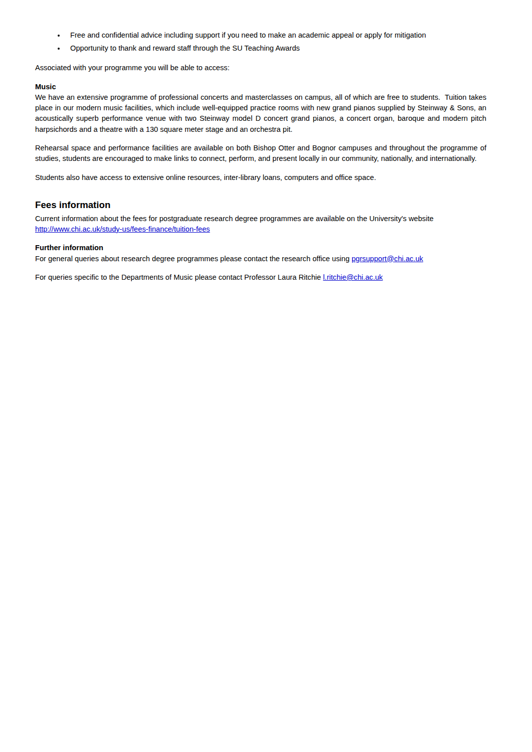Free and confidential advice including support if you need to make an academic appeal or apply for mitigation
Opportunity to thank and reward staff through the SU Teaching Awards
Associated with your programme you will be able to access:
Music
We have an extensive programme of professional concerts and masterclasses on campus, all of which are free to students. Tuition takes place in our modern music facilities, which include well-equipped practice rooms with new grand pianos supplied by Steinway & Sons, an acoustically superb performance venue with two Steinway model D concert grand pianos, a concert organ, baroque and modern pitch harpsichords and a theatre with a 130 square meter stage and an orchestra pit.
Rehearsal space and performance facilities are available on both Bishop Otter and Bognor campuses and throughout the programme of studies, students are encouraged to make links to connect, perform, and present locally in our community, nationally, and internationally.
Students also have access to extensive online resources, inter-library loans, computers and office space.
Fees information
Current information about the fees for postgraduate research degree programmes are available on the University's website http://www.chi.ac.uk/study-us/fees-finance/tuition-fees
Further information
For general queries about research degree programmes please contact the research office using pgrsupport@chi.ac.uk
For queries specific to the Departments of Music please contact Professor Laura Ritchie l.ritchie@chi.ac.uk